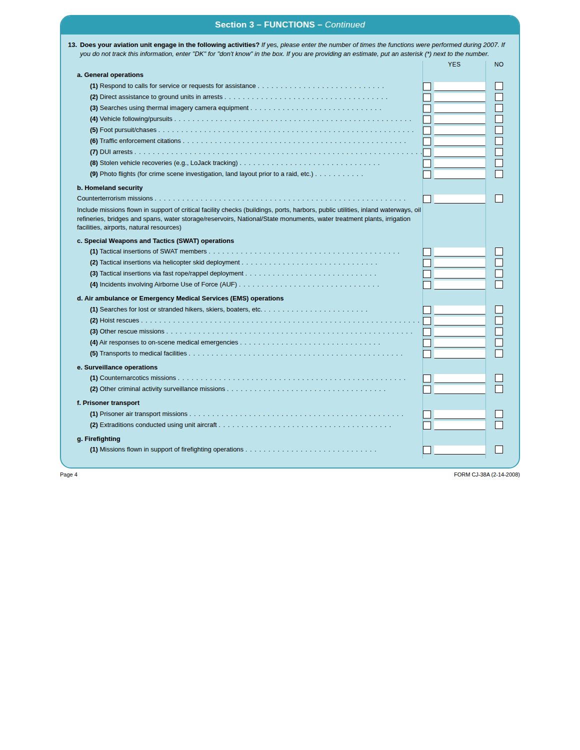Section 3 – FUNCTIONS – Continued
13. Does your aviation unit engage in the following activities? If yes, please enter the number of times the functions were performed during 2007. If you do not track this information, enter "DK" for "don't know" in the box. If you are providing an estimate, put an asterisk (*) next to the number.
| | YES | NO |
| a. General operations | | |
| (1) Respond to calls for service or requests for assistance . . . . . . . . . . . . . . . . . . . . . . . . . . . . | | |
| (2) Direct assistance to ground units in arrests . . . . . . . . . . . . . . . . . . . . . . . . . . . . . . . . . . . . | | |
| (3) Searches using thermal imagery camera equipment . . . . . . . . . . . . . . . . . . . . . . . . . . . . . | | |
| (4) Vehicle following/pursuits . . . . . . . . . . . . . . . . . . . . . . . . . . . . . . . . . . . . . . . . . . . . . . . . . . . . | | |
| (5) Foot pursuit/chases . . . . . . . . . . . . . . . . . . . . . . . . . . . . . . . . . . . . . . . . . . . . . . . . . . . . . . . . | | |
| (6) Traffic enforcement citations . . . . . . . . . . . . . . . . . . . . . . . . . . . . . . . . . . . . . . . . . . . . . . . . . | | |
| (7) DUI arrests . . . . . . . . . . . . . . . . . . . . . . . . . . . . . . . . . . . . . . . . . . . . . . . . . . . . . . . . . . . . . . . | | |
| (8) Stolen vehicle recoveries (e.g., LoJack tracking) . . . . . . . . . . . . . . . . . . . . . . . . . . . . . . . | | |
| (9) Photo flights (for crime scene investigation, land layout prior to a raid, etc.) . . . . . . . . . . . | | |
| b. Homeland security | | |
| Counterterrorism missions . . . . . . . . . . . . . . . . . . . . . . . . . . . . . . . . . . . . . . . . . . . . . . . . . . . . . . . | | |
| Include missions flown in support of critical facility checks (buildings, ports, harbors, public utilities, inland waterways, oil refineries, bridges and spans, water storage/reservoirs, National/State monuments, water treatment plants, irrigation facilities, airports, natural resources) | | |
| c. Special Weapons and Tactics (SWAT) operations | | |
| (1) Tactical insertions of SWAT members . . . . . . . . . . . . . . . . . . . . . . . . . . . . . . . . . . . . . . . . . . | | |
| (2) Tactical insertions via helicopter skid deployment . . . . . . . . . . . . . . . . . . . . . . . . . . . . . . | | |
| (3) Tactical insertions via fast rope/rappel deployment . . . . . . . . . . . . . . . . . . . . . . . . . . . . . | | |
| (4) Incidents involving Airborne Use of Force (AUF) . . . . . . . . . . . . . . . . . . . . . . . . . . . . . . . | | |
| d. Air ambulance or Emergency Medical Services (EMS) operations | | |
| (1) Searches for lost or stranded hikers, skiers, boaters, etc. . . . . . . . . . . . . . . . . . . . . . . . | | |
| (2) Hoist rescues . . . . . . . . . . . . . . . . . . . . . . . . . . . . . . . . . . . . . . . . . . . . . . . . . . . . . . . . . . . . . | | |
| (3) Other rescue missions . . . . . . . . . . . . . . . . . . . . . . . . . . . . . . . . . . . . . . . . . . . . . . . . . . . . . . | | |
| (4) Air responses to on-scene medical emergencies . . . . . . . . . . . . . . . . . . . . . . . . . . . . . . . | | |
| (5) Transports to medical facilities . . . . . . . . . . . . . . . . . . . . . . . . . . . . . . . . . . . . . . . . . . . . . . . | | |
| e. Surveillance operations | | |
| (1) Counternarcotics missions . . . . . . . . . . . . . . . . . . . . . . . . . . . . . . . . . . . . . . . . . . . . . . . . . . | | |
| (2) Other criminal activity surveillance missions . . . . . . . . . . . . . . . . . . . . . . . . . . . . . . . . . . . | | |
| f. Prisoner transport | | |
| (1) Prisoner air transport missions . . . . . . . . . . . . . . . . . . . . . . . . . . . . . . . . . . . . . . . . . . . . . . . | | |
| (2) Extraditions conducted using unit aircraft . . . . . . . . . . . . . . . . . . . . . . . . . . . . . . . . . . . . . . | | |
| g. Firefighting | | |
| (1) Missions flown in support of firefighting operations . . . . . . . . . . . . . . . . . . . . . . . . . . . . . | | |
Page 4
FORM CJ-38A (2-14-2008)